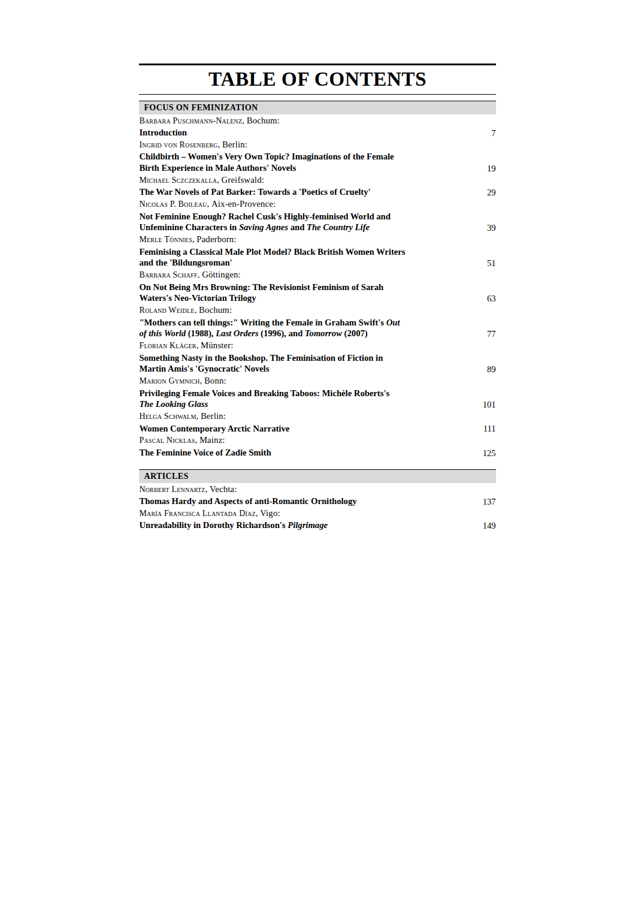TABLE OF CONTENTS
FOCUS ON FEMINIZATION
| Barbara Puschmann-Nalenz, Bochum: Introduction | 7 |
| Ingrid von Rosenberg, Berlin: Childbirth – Women's Very Own Topic? Imaginations of the Female Birth Experience in Male Authors' Novels | 19 |
| Michael Sczczekalla, Greifswald: The War Novels of Pat Barker: Towards a 'Poetics of Cruelty' | 29 |
| Nicolas P. Boileau, Aix-en-Provence: Not Feminine Enough? Rachel Cusk's Highly-feminised World and Unfeminine Characters in Saving Agnes and The Country Life | 39 |
| Merle Tönnies, Paderborn: Feminising a Classical Male Plot Model? Black British Women Writers and the 'Bildungsroman' | 51 |
| Barbara Schaff, Göttingen: On Not Being Mrs Browning: The Revisionist Feminism of Sarah Waters's Neo-Victorian Trilogy | 63 |
| Roland Weidle, Bochum: "Mothers can tell things:" Writing the Female in Graham Swift's Out of this World (1988), Last Orders (1996), and Tomorrow (2007) | 77 |
| Florian Kläger, Münster: Something Nasty in the Bookshop. The Feminisation of Fiction in Martin Amis's 'Gynocratic' Novels | 89 |
| Marion Gymnich, Bonn: Privileging Female Voices and Breaking Taboos: Michèle Roberts's The Looking Glass | 101 |
| Helga Schwalm, Berlin: Women Contemporary Arctic Narrative | 111 |
| Pascal Nicklas, Mainz: The Feminine Voice of Zadie Smith | 125 |
ARTICLES
| Norbert Lennartz, Vechta: Thomas Hardy and Aspects of anti-Romantic Ornithology | 137 |
| María Francisca Llantada Díaz, Vigo: Unreadability in Dorothy Richardson's Pilgrimage | 149 |